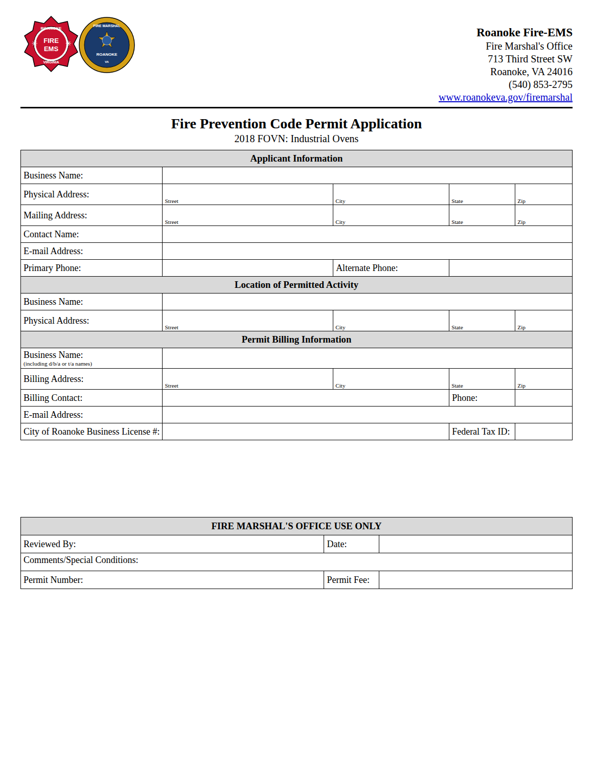ROANOKE FIRE EMS VIRGINIA ✳ ✳
FIRE MARSHAL ROANOKE VA
Roanoke Fire-EMS
Fire Marshal's Office
713 Third Street SW
Roanoke, VA 24016
(540) 853-2795
www.roanokeva.gov/firemarshal
Fire Prevention Code Permit Application
2018 FOVN: Industrial Ovens
| Applicant Information |
| Business Name: | |
| Physical Address: | Street | City | State | Zip |
| Mailing Address: | Street | City | State | Zip |
| Contact Name: | |
| E-mail Address: | |
| Primary Phone: | | Alternate Phone: | |
| Location of Permitted Activity |
| Business Name: | |
| Physical Address: | Street | City | State | Zip |
| Permit Billing Information |
| Business Name: (including d/b/a or t/a names) | |
| Billing Address: | Street | City | State | Zip |
| Billing Contact: | | Phone: | |
| E-mail Address: | |
| City of Roanoke Business License #: | | Federal Tax ID: | |
| FIRE MARSHAL'S OFFICE USE ONLY |
| Reviewed By: | Date: | |
| Comments/Special Conditions: |
| Permit Number: | Permit Fee: | |